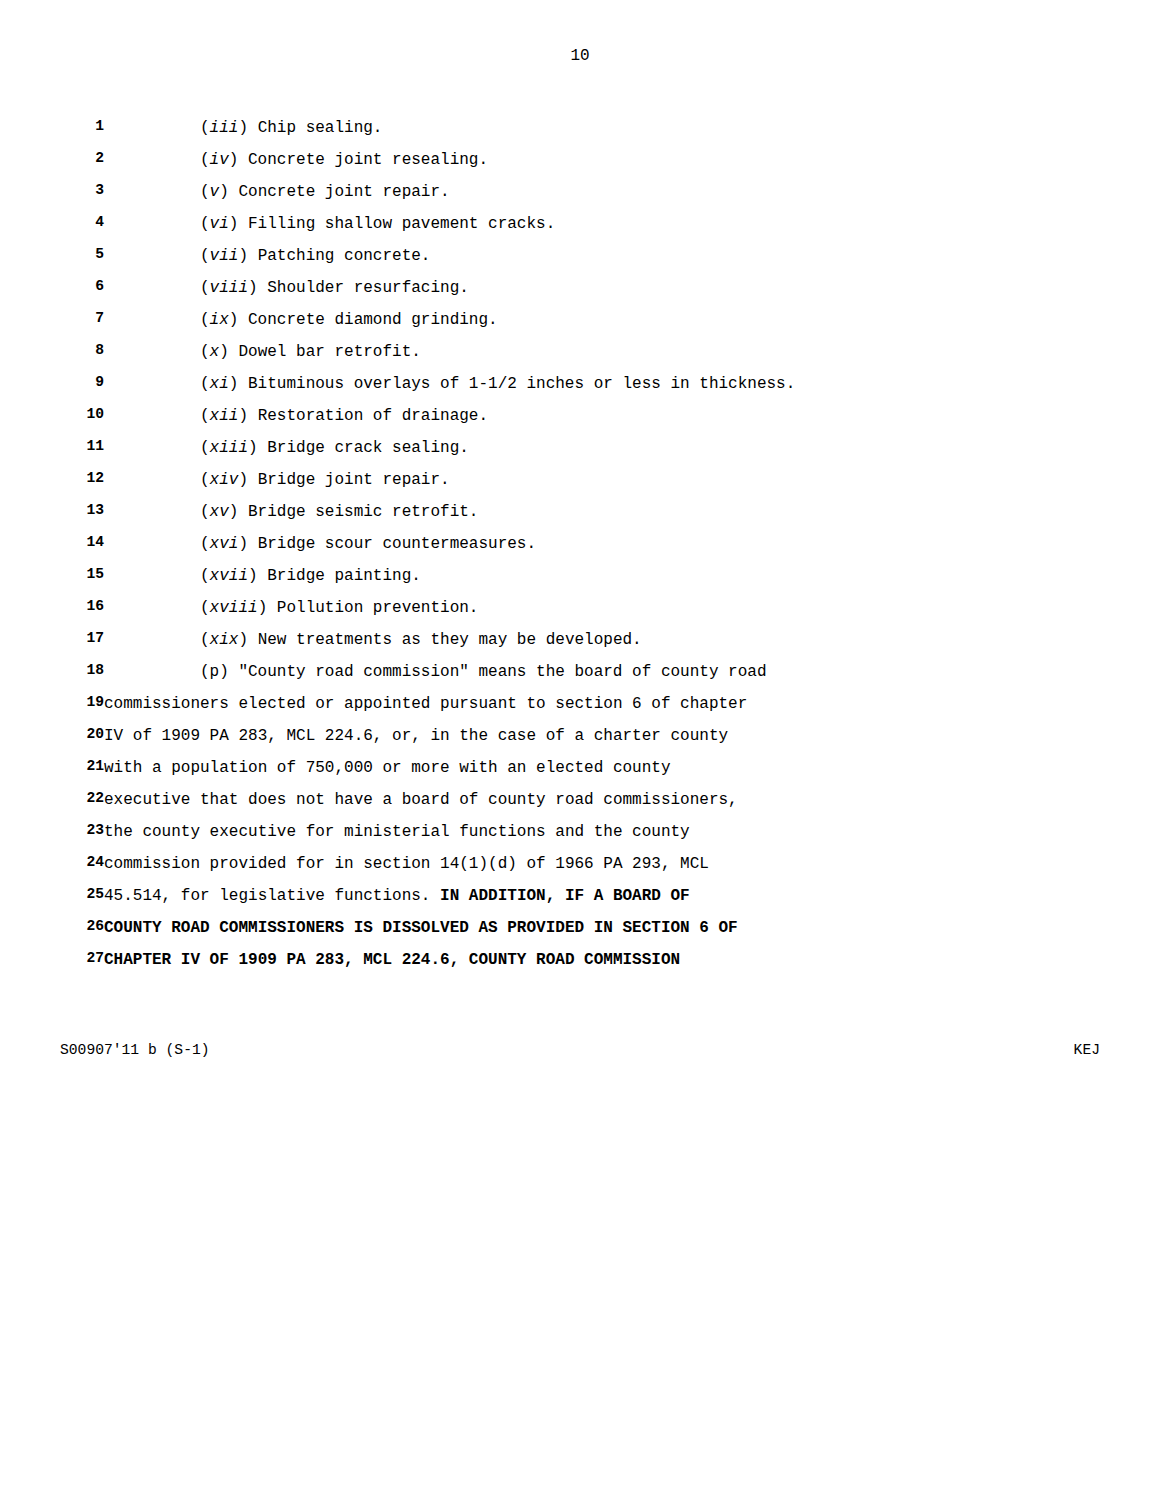10
| 1 | ( iii ) Chip sealing. |
| 2 | ( iv ) Concrete joint resealing. |
| 3 | ( v ) Concrete joint repair. |
| 4 | ( vi ) Filling shallow pavement cracks. |
| 5 | ( vii ) Patching concrete. |
| 6 | ( viii ) Shoulder resurfacing. |
| 7 | ( ix ) Concrete diamond grinding. |
| 8 | ( x ) Dowel bar retrofit. |
| 9 | ( xi ) Bituminous overlays of 1-1/2 inches or less in thickness. |
| 10 | ( xii ) Restoration of drainage. |
| 11 | ( xiii ) Bridge crack sealing. |
| 12 | ( xiv ) Bridge joint repair. |
| 13 | ( xv ) Bridge seismic retrofit. |
| 14 | ( xvi ) Bridge scour countermeasures. |
| 15 | ( xvii ) Bridge painting. |
| 16 | ( xviii ) Pollution prevention. |
| 17 | ( xix ) New treatments as they may be developed. |
| 18 | (p) "County road commission" means the board of county road |
| 19 | commissioners elected or appointed pursuant to section 6 of chapter |
| 20 | IV of 1909 PA 283, MCL 224.6, or, in the case of a charter county |
| 21 | with a population of 750,000 or more with an elected county |
| 22 | executive that does not have a board of county road commissioners, |
| 23 | the county executive for ministerial functions and the county |
| 24 | commission provided for in section 14(1)(d) of 1966 PA 293, MCL |
| 25 | 45.514, for legislative functions. IN ADDITION, IF A BOARD OF |
| 26 | COUNTY ROAD COMMISSIONERS IS DISSOLVED AS PROVIDED IN SECTION 6 OF |
| 27 | CHAPTER IV OF 1909 PA 283, MCL 224.6, COUNTY ROAD COMMISSION |
S00907'11 b (S-1) KEJ